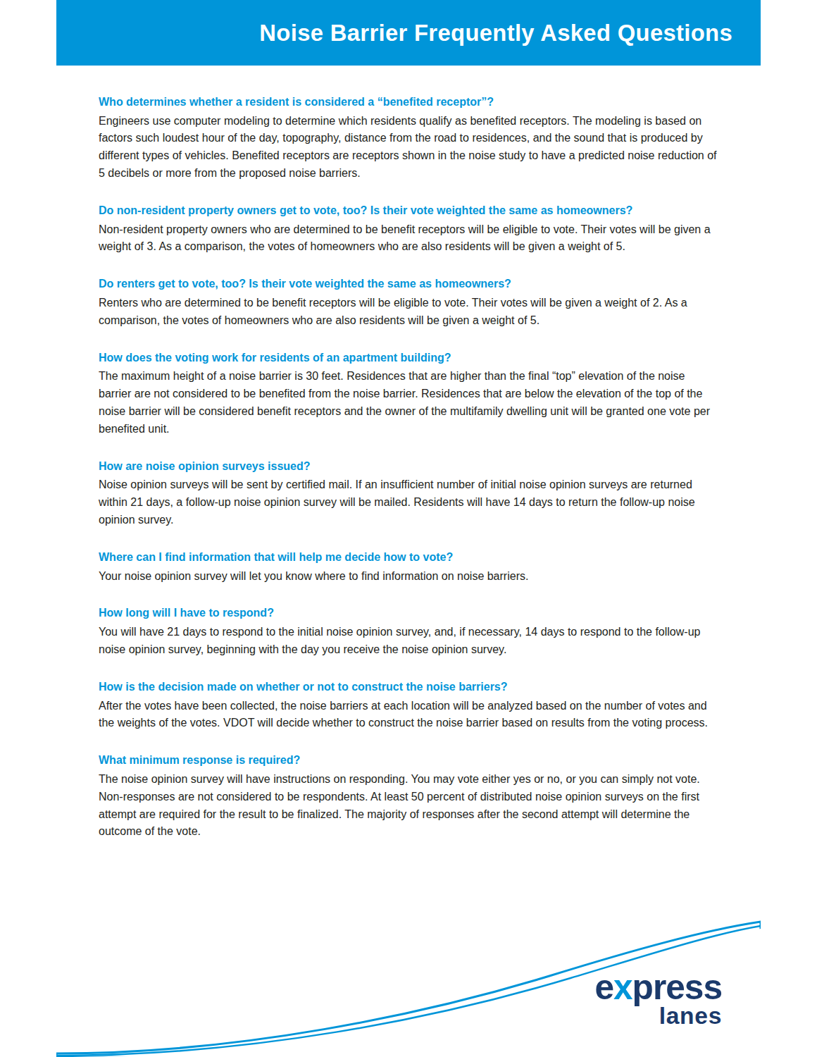Noise Barrier Frequently Asked Questions
Who determines whether a resident is considered a “benefited receptor”?
Engineers use computer modeling to determine which residents qualify as benefited receptors. The modeling is based on factors such loudest hour of the day, topography, distance from the road to residences, and the sound that is produced by different types of vehicles. Benefited receptors are receptors shown in the noise study to have a predicted noise reduction of 5 decibels or more from the proposed noise barriers.
Do non-resident property owners get to vote, too? Is their vote weighted the same as homeowners?
Non-resident property owners who are determined to be benefit receptors will be eligible to vote. Their votes will be given a weight of 3. As a comparison, the votes of homeowners who are also residents will be given a weight of 5.
Do renters get to vote, too? Is their vote weighted the same as homeowners?
Renters who are determined to be benefit receptors will be eligible to vote. Their votes will be given a weight of 2. As a comparison, the votes of homeowners who are also residents will be given a weight of 5.
How does the voting work for residents of an apartment building?
The maximum height of a noise barrier is 30 feet. Residences that are higher than the final “top” elevation of the noise barrier are not considered to be benefited from the noise barrier. Residences that are below the elevation of the top of the noise barrier will be considered benefit receptors and the owner of the multifamily dwelling unit will be granted one vote per benefited unit.
How are noise opinion surveys issued?
Noise opinion surveys will be sent by certified mail. If an insufficient number of initial noise opinion surveys are returned within 21 days, a follow-up noise opinion survey will be mailed. Residents will have 14 days to return the follow-up noise opinion survey.
Where can I find information that will help me decide how to vote?
Your noise opinion survey will let you know where to find information on noise barriers.
How long will I have to respond?
You will have 21 days to respond to the initial noise opinion survey, and, if necessary, 14 days to respond to the follow-up noise opinion survey, beginning with the day you receive the noise opinion survey.
How is the decision made on whether or not to construct the noise barriers?
After the votes have been collected, the noise barriers at each location will be analyzed based on the number of votes and the weights of the votes. VDOT will decide whether to construct the noise barrier based on results from the voting process.
What minimum response is required?
The noise opinion survey will have instructions on responding. You may vote either yes or no, or you can simply not vote. Non-responses are not considered to be respondents. At least 50 percent of distributed noise opinion surveys on the first attempt are required for the result to be finalized. The majority of responses after the second attempt will determine the outcome of the vote.
express
lanes